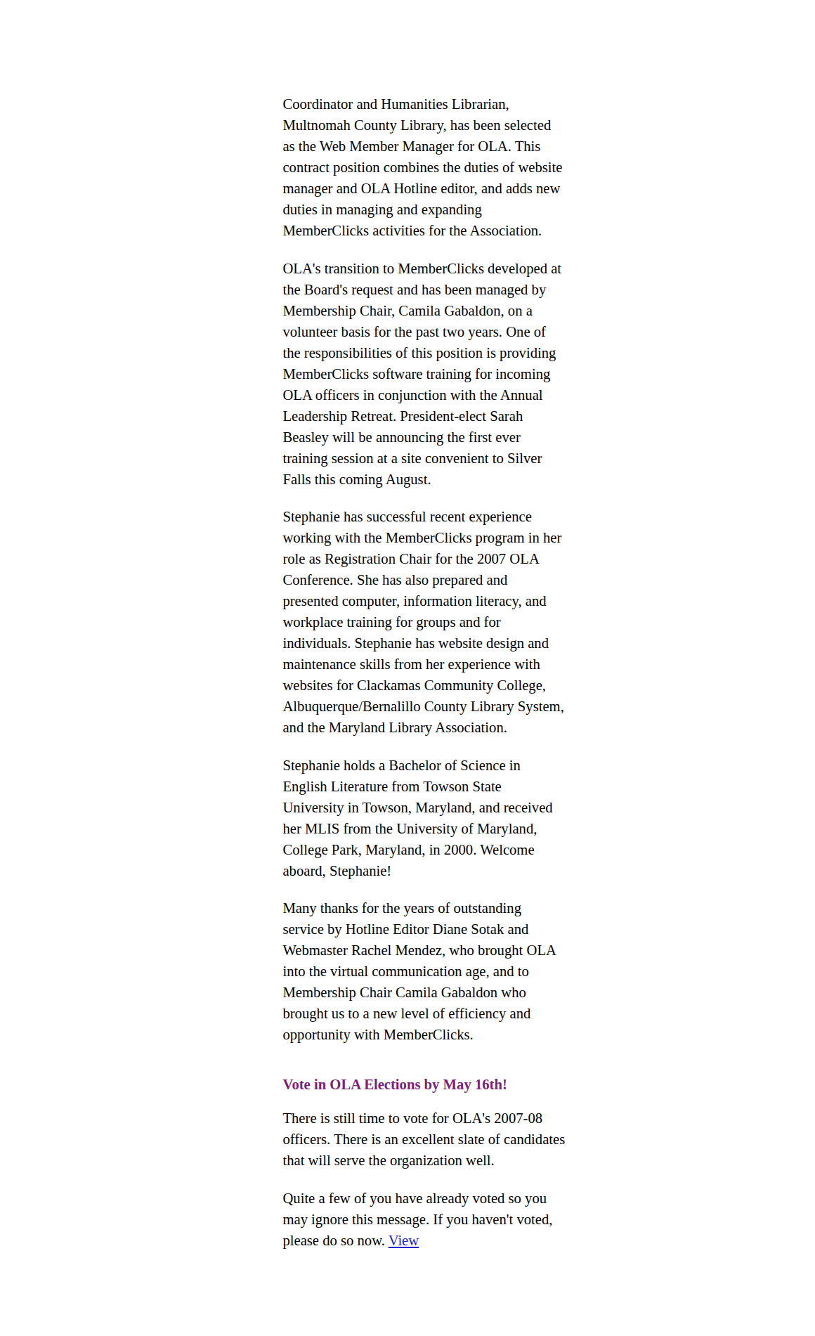Coordinator and Humanities Librarian, Multnomah County Library, has been selected as the Web Member Manager for OLA. This contract position combines the duties of website manager and OLA Hotline editor, and adds new duties in managing and expanding MemberClicks activities for the Association.
OLA's transition to MemberClicks developed at the Board's request and has been managed by Membership Chair, Camila Gabaldon, on a volunteer basis for the past two years. One of the responsibilities of this position is providing MemberClicks software training for incoming OLA officers in conjunction with the Annual Leadership Retreat. President-elect Sarah Beasley will be announcing the first ever training session at a site convenient to Silver Falls this coming August.
Stephanie has successful recent experience working with the MemberClicks program in her role as Registration Chair for the 2007 OLA Conference. She has also prepared and presented computer, information literacy, and workplace training for groups and for individuals. Stephanie has website design and maintenance skills from her experience with websites for Clackamas Community College, Albuquerque/Bernalillo County Library System, and the Maryland Library Association.
Stephanie holds a Bachelor of Science in English Literature from Towson State University in Towson, Maryland, and received her MLIS from the University of Maryland, College Park, Maryland, in 2000. Welcome aboard, Stephanie!
Many thanks for the years of outstanding service by Hotline Editor Diane Sotak and Webmaster Rachel Mendez, who brought OLA into the virtual communication age, and to Membership Chair Camila Gabaldon who brought us to a new level of efficiency and opportunity with MemberClicks.
Vote in OLA Elections by May 16th!
There is still time to vote for OLA's 2007-08 officers. There is an excellent slate of candidates that will serve the organization well.
Quite a few of you have already voted so you may ignore this message. If you haven't voted, please do so now. View